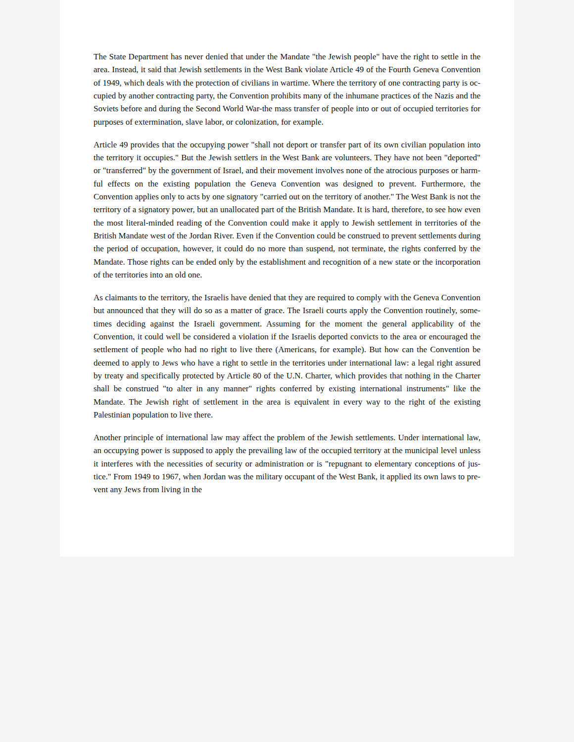The State Department has never denied that under the Mandate "the Jewish people" have the right to settle in the area. Instead, it said that Jewish settlements in the West Bank violate Article 49 of the Fourth Geneva Convention of 1949, which deals with the protection of civilians in wartime. Where the territory of one contracting party is occupied by another contracting party, the Convention prohibits many of the inhumane practices of the Nazis and the Soviets before and during the Second World War-the mass transfer of people into or out of occupied territories for purposes of extermination, slave labor, or colonization, for example.
Article 49 provides that the occupying power "shall not deport or transfer part of its own civilian population into the territory it occupies." But the Jewish settlers in the West Bank are volunteers. They have not been "deported" or "transferred" by the government of Israel, and their movement involves none of the atrocious purposes or harmful effects on the existing population the Geneva Convention was designed to prevent. Furthermore, the Convention applies only to acts by one signatory "carried out on the territory of another." The West Bank is not the territory of a signatory power, but an unallocated part of the British Mandate. It is hard, therefore, to see how even the most literal-minded reading of the Convention could make it apply to Jewish settlement in territories of the British Mandate west of the Jordan River. Even if the Convention could be construed to prevent settlements during the period of occupation, however, it could do no more than suspend, not terminate, the rights conferred by the Mandate. Those rights can be ended only by the establishment and recognition of a new state or the incorporation of the territories into an old one.
As claimants to the territory, the Israelis have denied that they are required to comply with the Geneva Convention but announced that they will do so as a matter of grace. The Israeli courts apply the Convention routinely, sometimes deciding against the Israeli government. Assuming for the moment the general applicability of the Convention, it could well be considered a violation if the Israelis deported convicts to the area or encouraged the settlement of people who had no right to live there (Americans, for example). But how can the Convention be deemed to apply to Jews who have a right to settle in the territories under international law: a legal right assured by treaty and specifically protected by Article 80 of the U.N. Charter, which provides that nothing in the Charter shall be construed "to alter in any manner" rights conferred by existing international instruments" like the Mandate. The Jewish right of settlement in the area is equivalent in every way to the right of the existing Palestinian population to live there.
Another principle of international law may affect the problem of the Jewish settlements. Under international law, an occupying power is supposed to apply the prevailing law of the occupied territory at the municipal level unless it interferes with the necessities of security or administration or is "repugnant to elementary conceptions of justice." From 1949 to 1967, when Jordan was the military occupant of the West Bank, it applied its own laws to prevent any Jews from living in the